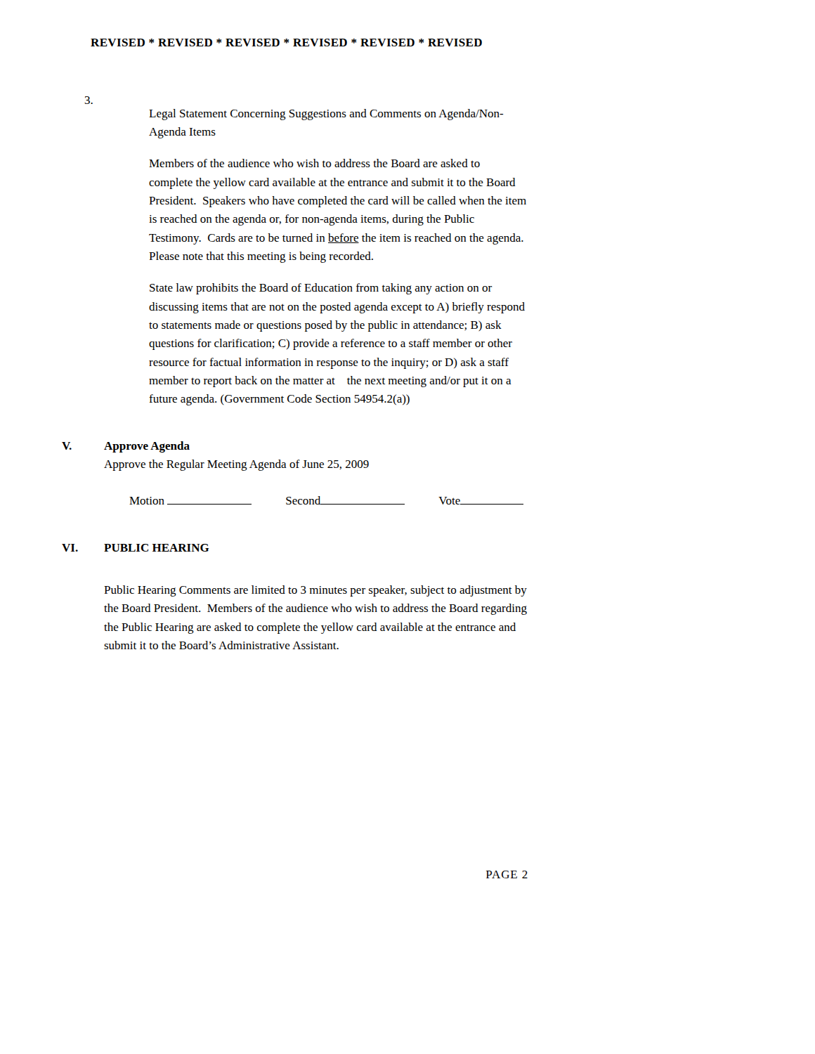REVISED * REVISED * REVISED * REVISED * REVISED * REVISED
3.
Legal Statement Concerning Suggestions and Comments on Agenda/Non-Agenda Items
Members of the audience who wish to address the Board are asked to complete the yellow card available at the entrance and submit it to the Board President. Speakers who have completed the card will be called when the item is reached on the agenda or, for non-agenda items, during the Public Testimony. Cards are to be turned in before the item is reached on the agenda. Please note that this meeting is being recorded.
State law prohibits the Board of Education from taking any action on or discussing items that are not on the posted agenda except to A) briefly respond to statements made or questions posed by the public in attendance; B) ask questions for clarification; C) provide a reference to a staff member or other resource for factual information in response to the inquiry; or D) ask a staff member to report back on the matter at the next meeting and/or put it on a future agenda. (Government Code Section 54954.2(a))
V.
Approve Agenda
Approve the Regular Meeting Agenda of June 25, 2009
Motion Second Vote
VI.
PUBLIC HEARING
Public Hearing Comments are limited to 3 minutes per speaker, subject to adjustment by the Board President. Members of the audience who wish to address the Board regarding the Public Hearing are asked to complete the yellow card available at the entrance and submit it to the Board’s Administrative Assistant.
PAGE 2